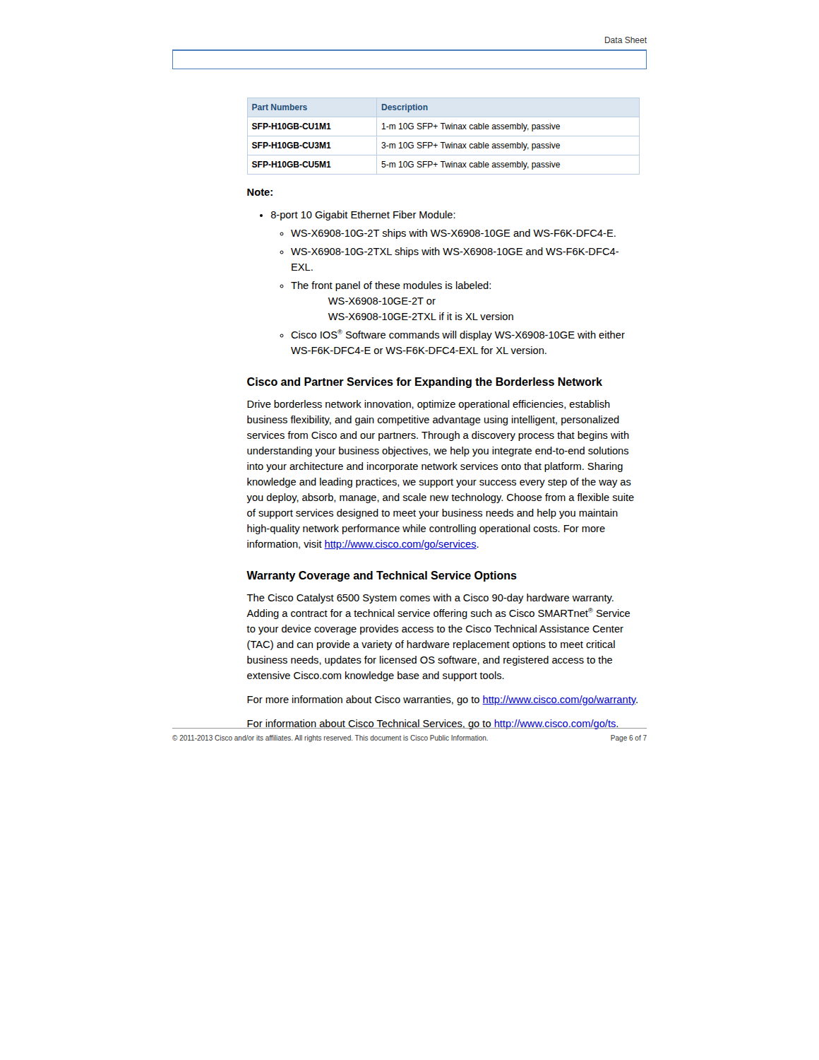Data Sheet
| Part Numbers | Description |
| --- | --- |
| SFP-H10GB-CU1M1 | 1-m 10G SFP+ Twinax cable assembly, passive |
| SFP-H10GB-CU3M1 | 3-m 10G SFP+ Twinax cable assembly, passive |
| SFP-H10GB-CU5M1 | 5-m 10G SFP+ Twinax cable assembly, passive |
Note:
8-port 10 Gigabit Ethernet Fiber Module:
WS-X6908-10G-2T ships with WS-X6908-10GE and WS-F6K-DFC4-E.
WS-X6908-10G-2TXL ships with WS-X6908-10GE and WS-F6K-DFC4-EXL.
The front panel of these modules is labeled:
WS-X6908-10GE-2T or
WS-X6908-10GE-2TXL if it is XL version
Cisco IOS® Software commands will display WS-X6908-10GE with either WS-F6K-DFC4-E or WS-F6K-DFC4-EXL for XL version.
Cisco and Partner Services for Expanding the Borderless Network
Drive borderless network innovation, optimize operational efficiencies, establish business flexibility, and gain competitive advantage using intelligent, personalized services from Cisco and our partners. Through a discovery process that begins with understanding your business objectives, we help you integrate end-to-end solutions into your architecture and incorporate network services onto that platform. Sharing knowledge and leading practices, we support your success every step of the way as you deploy, absorb, manage, and scale new technology. Choose from a flexible suite of support services designed to meet your business needs and help you maintain high-quality network performance while controlling operational costs. For more information, visit http://www.cisco.com/go/services.
Warranty Coverage and Technical Service Options
The Cisco Catalyst 6500 System comes with a Cisco 90-day hardware warranty. Adding a contract for a technical service offering such as Cisco SMARTnet® Service to your device coverage provides access to the Cisco Technical Assistance Center (TAC) and can provide a variety of hardware replacement options to meet critical business needs, updates for licensed OS software, and registered access to the extensive Cisco.com knowledge base and support tools.
For more information about Cisco warranties, go to http://www.cisco.com/go/warranty.
For information about Cisco Technical Services, go to http://www.cisco.com/go/ts.
© 2011-2013 Cisco and/or its affiliates. All rights reserved. This document is Cisco Public Information. Page 6 of 7